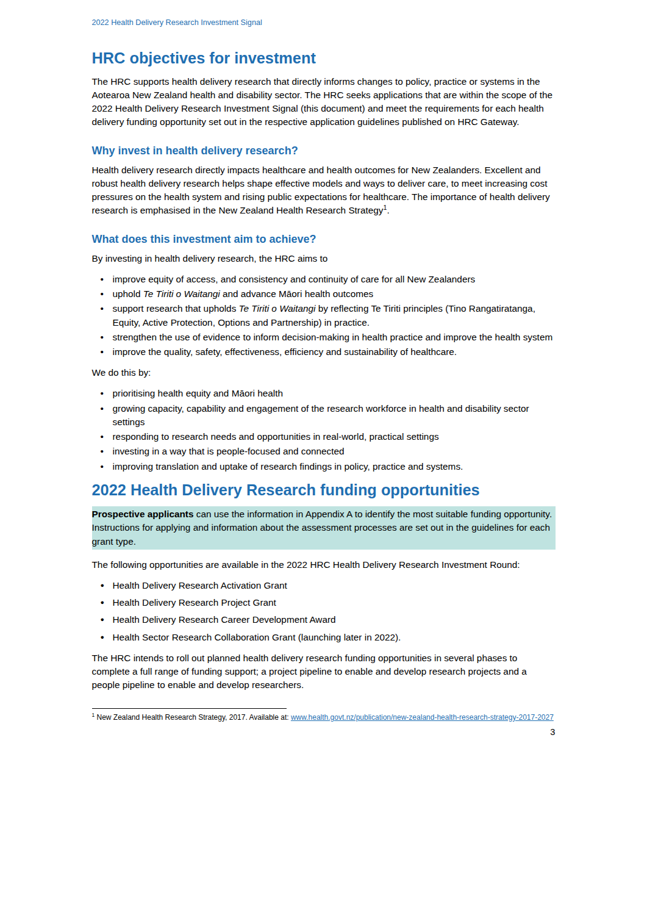2022 Health Delivery Research Investment Signal
HRC objectives for investment
The HRC supports health delivery research that directly informs changes to policy, practice or systems in the Aotearoa New Zealand health and disability sector. The HRC seeks applications that are within the scope of the 2022 Health Delivery Research Investment Signal (this document) and meet the requirements for each health delivery funding opportunity set out in the respective application guidelines published on HRC Gateway.
Why invest in health delivery research?
Health delivery research directly impacts healthcare and health outcomes for New Zealanders. Excellent and robust health delivery research helps shape effective models and ways to deliver care, to meet increasing cost pressures on the health system and rising public expectations for healthcare. The importance of health delivery research is emphasised in the New Zealand Health Research Strategy1.
What does this investment aim to achieve?
By investing in health delivery research, the HRC aims to
improve equity of access, and consistency and continuity of care for all New Zealanders
uphold Te Tiriti o Waitangi and advance Māori health outcomes
support research that upholds Te Tiriti o Waitangi by reflecting Te Tiriti principles (Tino Rangatiratanga, Equity, Active Protection, Options and Partnership) in practice.
strengthen the use of evidence to inform decision-making in health practice and improve the health system
improve the quality, safety, effectiveness, efficiency and sustainability of healthcare.
We do this by:
prioritising health equity and Māori health
growing capacity, capability and engagement of the research workforce in health and disability sector settings
responding to research needs and opportunities in real-world, practical settings
investing in a way that is people-focused and connected
improving translation and uptake of research findings in policy, practice and systems.
2022 Health Delivery Research funding opportunities
Prospective applicants can use the information in Appendix A to identify the most suitable funding opportunity. Instructions for applying and information about the assessment processes are set out in the guidelines for each grant type.
The following opportunities are available in the 2022 HRC Health Delivery Research Investment Round:
Health Delivery Research Activation Grant
Health Delivery Research Project Grant
Health Delivery Research Career Development Award
Health Sector Research Collaboration Grant (launching later in 2022).
The HRC intends to roll out planned health delivery research funding opportunities in several phases to complete a full range of funding support; a project pipeline to enable and develop research projects and a people pipeline to enable and develop researchers.
1 New Zealand Health Research Strategy, 2017. Available at: www.health.govt.nz/publication/new-zealand-health-research-strategy-2017-2027
3